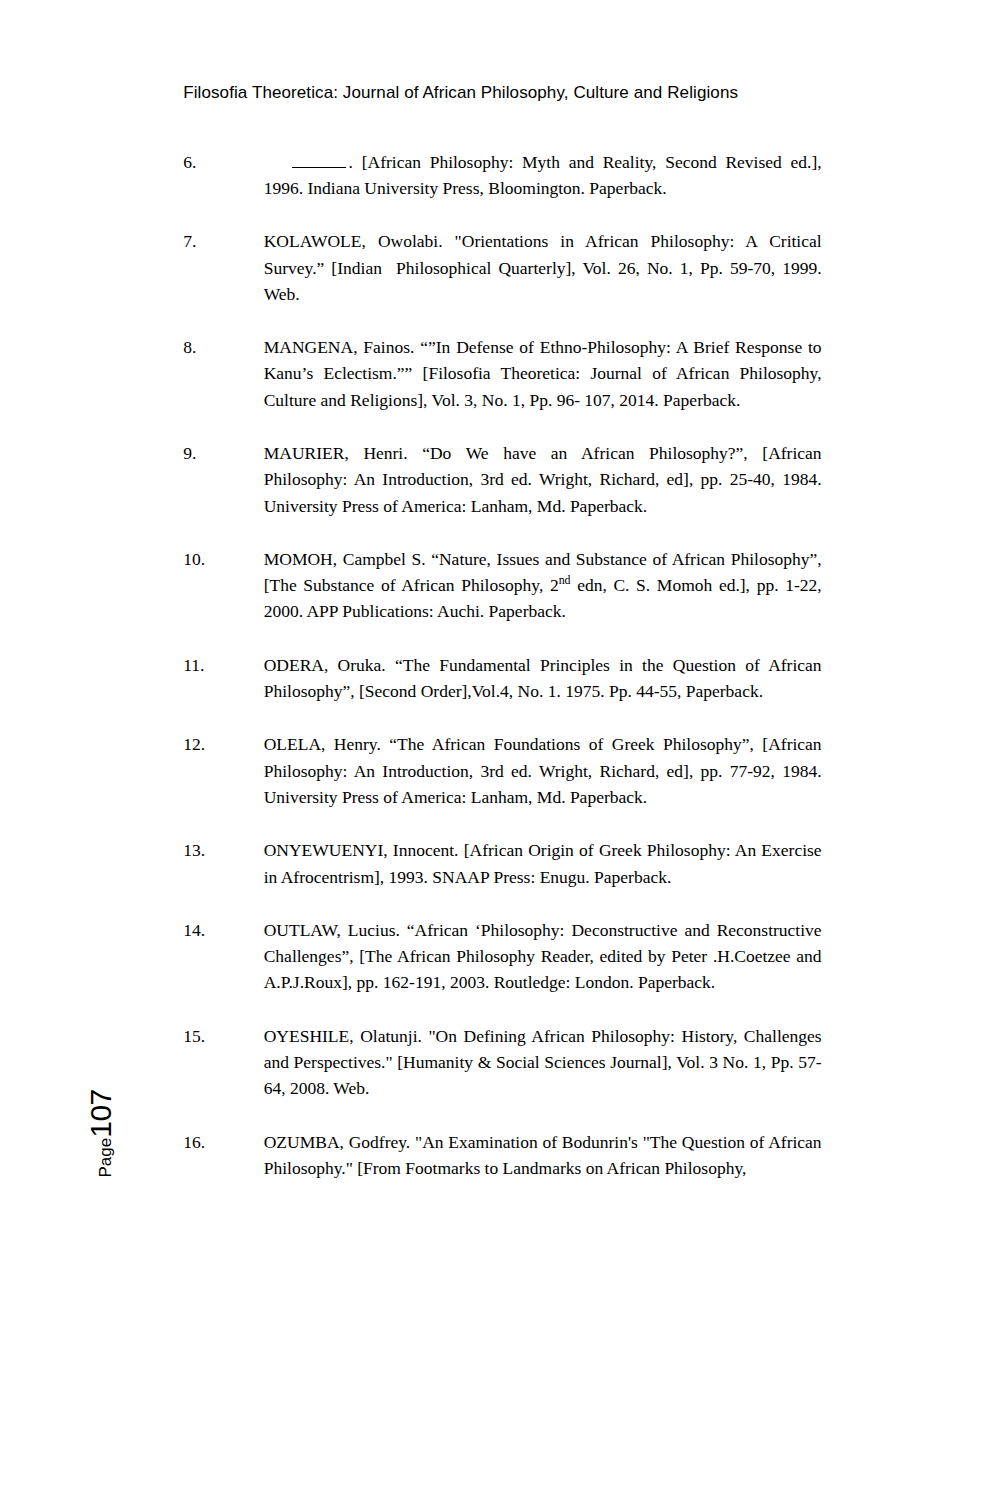Filosofia Theoretica: Journal of African Philosophy, Culture and Religions
Page107
6. . [African Philosophy: Myth and Reality, Second Revised ed.], 1996. Indiana University Press, Bloomington. Paperback.
7. KOLAWOLE, Owolabi. "Orientations in African Philosophy: A Critical Survey.” [Indian Philosophical Quarterly], Vol. 26, No. 1, Pp. 59-70, 1999. Web.
8. MANGENA, Fainos. “”In Defense of Ethno-Philosophy: A Brief Response to Kanu’s Eclectism.”” [Filosofia Theoretica: Journal of African Philosophy, Culture and Religions], Vol. 3, No. 1, Pp. 96- 107, 2014. Paperback.
9. MAURIER, Henri. “Do We have an African Philosophy?”, [African Philosophy: An Introduction, 3rd ed. Wright, Richard, ed], pp. 25-40, 1984. University Press of America: Lanham, Md. Paperback.
10. MOMOH, Campbel S. “Nature, Issues and Substance of African Philosophy”, [The Substance of African Philosophy, 2nd edn, C. S. Momoh ed.], pp. 1-22, 2000. APP Publications: Auchi. Paperback.
11. ODERA, Oruka. “The Fundamental Principles in the Question of African Philosophy”, [Second Order],Vol.4, No. 1. 1975. Pp. 44-55, Paperback.
12. OLELA, Henry. “The African Foundations of Greek Philosophy”, [African Philosophy: An Introduction, 3rd ed. Wright, Richard, ed], pp. 77-92, 1984. University Press of America: Lanham, Md. Paperback.
13. ONYEWUENYI, Innocent. [African Origin of Greek Philosophy: An Exercise in Afrocentrism], 1993. SNAAP Press: Enugu. Paperback.
14. OUTLAW, Lucius. “African ‘Philosophy: Deconstructive and Reconstructive Challenges”, [The African Philosophy Reader, edited by Peter .H.Coetzee and A.P.J.Roux], pp. 162-191, 2003. Routledge: London. Paperback.
15. OYESHILE, Olatunji. "On Defining African Philosophy: History, Challenges and Perspectives." [Humanity & Social Sciences Journal], Vol. 3 No. 1, Pp. 57-64, 2008. Web.
16. OZUMBA, Godfrey. "An Examination of Bodunrin's "The Question of African Philosophy." [From Footmarks to Landmarks on African Philosophy,